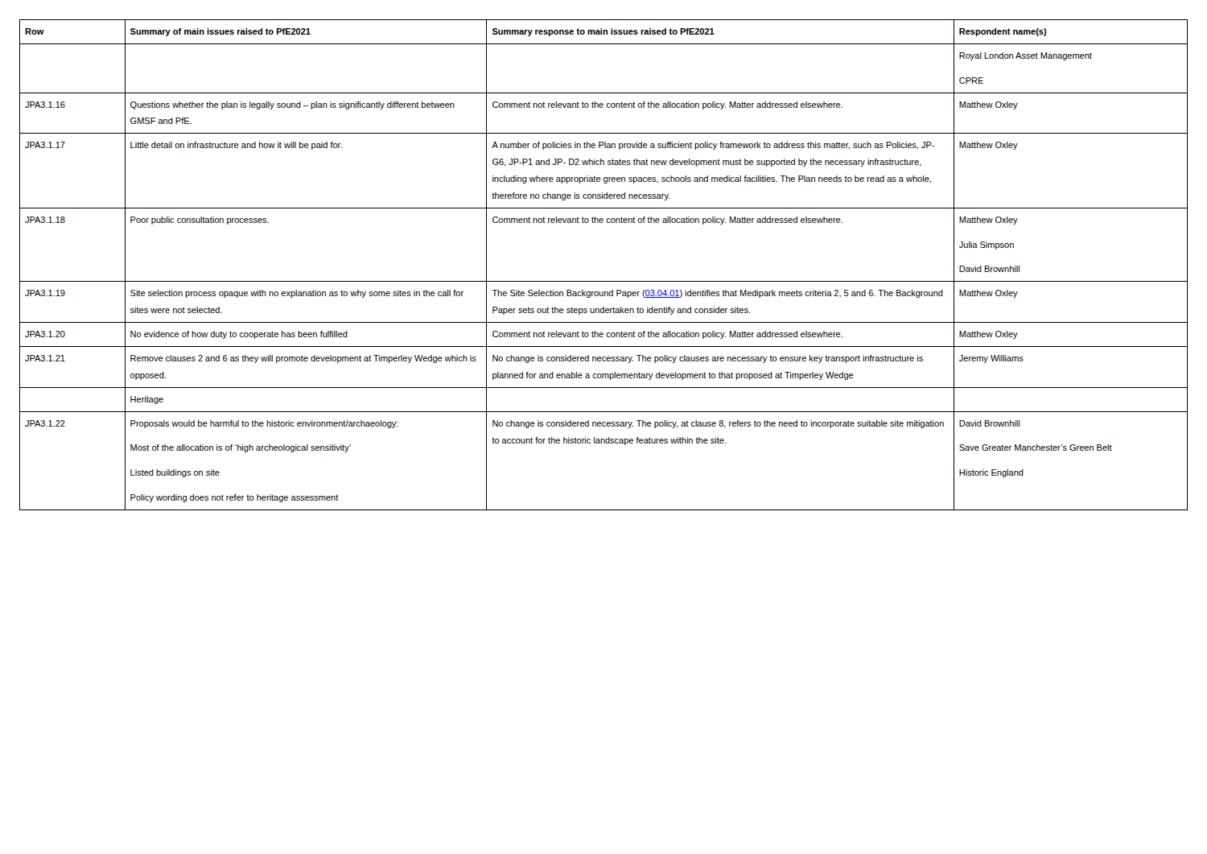| Row | Summary of main issues raised to PfE2021 | Summary response to main issues raised to PfE2021 | Respondent name(s) |
| --- | --- | --- | --- |
| | | | Royal London Asset Management CPRE |
| JPA3.1.16 | Questions whether the plan is legally sound – plan is significantly different between GMSF and PfE. | Comment not relevant to the content of the allocation policy. Matter addressed elsewhere. | Matthew Oxley |
| JPA3.1.17 | Little detail on infrastructure and how it will be paid for. | A number of policies in the Plan provide a sufficient policy framework to address this matter, such as Policies, JP-G6, JP-P1 and JP- D2 which states that new development must be supported by the necessary infrastructure, including where appropriate green spaces, schools and medical facilities. The Plan needs to be read as a whole, therefore no change is considered necessary. | Matthew Oxley |
| JPA3.1.18 | Poor public consultation processes. | Comment not relevant to the content of the allocation policy. Matter addressed elsewhere. | Matthew Oxley Julia Simpson David Brownhill |
| JPA3.1.19 | Site selection process opaque with no explanation as to why some sites in the call for sites were not selected. | The Site Selection Background Paper ( 03.04.01 ) identifies that Medipark meets criteria 2, 5 and 6. The Background Paper sets out the steps undertaken to identify and consider sites. | Matthew Oxley |
| JPA3.1.20 | No evidence of how duty to cooperate has been fulfilled | Comment not relevant to the content of the allocation policy. Matter addressed elsewhere. | Matthew Oxley |
| JPA3.1.21 | Remove clauses 2 and 6 as they will promote development at Timperley Wedge which is opposed. | No change is considered necessary. The policy clauses are necessary to ensure key transport infrastructure is planned for and enable a complementary development to that proposed at Timperley Wedge | Jeremy Williams |
| | Heritage | | |
| JPA3.1.22 | Proposals would be harmful to the historic environment/archaeology: Most of the allocation is of ‘high archeological sensitivity’ Listed buildings on site Policy wording does not refer to heritage assessment | No change is considered necessary. The policy, at clause 8, refers to the need to incorporate suitable site mitigation to account for the historic landscape features within the site. | David Brownhill Save Greater Manchester’s Green Belt Historic England |